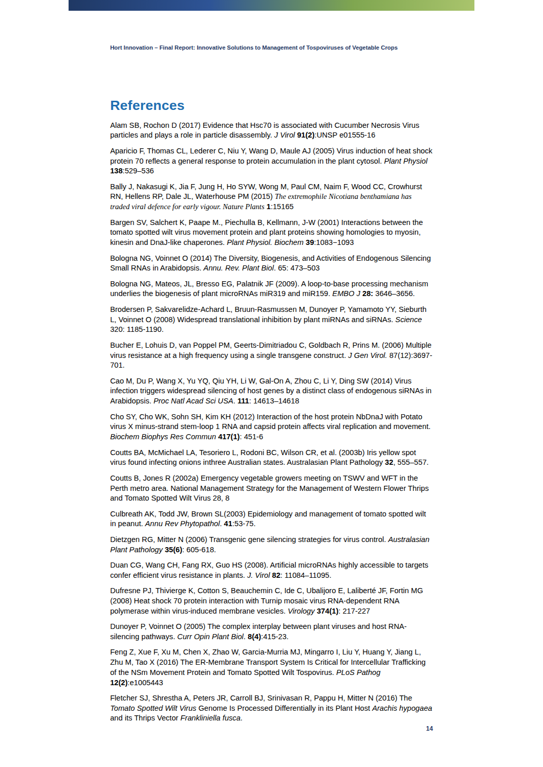Hort Innovation – Final Report: Innovative Solutions to Management of Tospoviruses of Vegetable Crops
References
Alam SB, Rochon D (2017) Evidence that Hsc70 is associated with Cucumber Necrosis Virus particles and plays a role in particle disassembly. J Virol 91(2):UNSP e01555-16
Aparicio F, Thomas CL, Lederer C, Niu Y, Wang D, Maule AJ (2005) Virus induction of heat shock protein 70 reflects a general response to protein accumulation in the plant cytosol. Plant Physiol 138:529–536
Bally J, Nakasugi K, Jia F, Jung H, Ho SYW, Wong M, Paul CM, Naim F, Wood CC, Crowhurst RN, Hellens RP, Dale JL, Waterhouse PM (2015) The extremophile Nicotiana benthamiana has traded viral defence for early vigour. Nature Plants 1:15165
Bargen SV, Salchert K, Paape M., Piechulla B, Kellmann, J-W (2001) Interactions between the tomato spotted wilt virus movement protein and plant proteins showing homologies to myosin, kinesin and DnaJ-like chaperones. Plant Physiol. Biochem 39:1083−1093
Bologna NG, Voinnet O (2014) The Diversity, Biogenesis, and Activities of Endogenous Silencing Small RNAs in Arabidopsis. Annu. Rev. Plant Biol. 65: 473–503
Bologna NG, Mateos, JL, Bresso EG, Palatnik JF (2009). A loop-to-base processing mechanism underlies the biogenesis of plant microRNAs miR319 and miR159. EMBO J 28: 3646–3656.
Brodersen P, Sakvarelidze-Achard L, Bruun-Rasmussen M, Dunoyer P, Yamamoto YY, Sieburth L, Voinnet O (2008) Widespread translational inhibition by plant miRNAs and siRNAs. Science 320: 1185-1190.
Bucher E, Lohuis D, van Poppel PM, Geerts-Dimitriadou C, Goldbach R, Prins M. (2006) Multiple virus resistance at a high frequency using a single transgene construct. J Gen Virol. 87(12):3697-701.
Cao M, Du P, Wang X, Yu YQ, Qiu YH, Li W, Gal-On A, Zhou C, Li Y, Ding SW (2014) Virus infection triggers widespread silencing of host genes by a distinct class of endogenous siRNAs in Arabidopsis. Proc Natl Acad Sci USA. 111: 14613–14618
Cho SY, Cho WK, Sohn SH, Kim KH (2012) Interaction of the host protein NbDnaJ with Potato virus X minus-strand stem-loop 1 RNA and capsid protein affects viral replication and movement. Biochem Biophys Res Commun 417(1): 451-6
Coutts BA, McMichael LA, Tesoriero L, Rodoni BC, Wilson CR, et al. (2003b) Iris yellow spot virus found infecting onions inthree Australian states. Australasian Plant Pathology 32, 555–557.
Coutts B, Jones R (2002a) Emergency vegetable growers meeting on TSWV and WFT in the Perth metro area. National Management Strategy for the Management of Western Flower Thrips and Tomato Spotted Wilt Virus 28, 8
Culbreath AK, Todd JW, Brown SL(2003) Epidemiology and management of tomato spotted wilt in peanut. Annu Rev Phytopathol. 41:53-75.
Dietzgen RG, Mitter N (2006) Transgenic gene silencing strategies for virus control. Australasian Plant Pathology 35(6): 605-618.
Duan CG, Wang CH, Fang RX, Guo HS (2008). Artificial microRNAs highly accessible to targets confer efficient virus resistance in plants. J. Virol 82: 11084–11095.
Dufresne PJ, Thivierge K, Cotton S, Beauchemin C, Ide C, Ubalijoro E, Laliberté JF, Fortin MG (2008) Heat shock 70 protein interaction with Turnip mosaic virus RNA-dependent RNA polymerase within virus-induced membrane vesicles. Virology 374(1): 217-227
Dunoyer P, Voinnet O (2005) The complex interplay between plant viruses and host RNA-silencing pathways. Curr Opin Plant Biol. 8(4):415-23.
Feng Z, Xue F, Xu M, Chen X, Zhao W, Garcia-Murria MJ, Mingarro I, Liu Y, Huang Y, Jiang L, Zhu M, Tao X (2016) The ER-Membrane Transport System Is Critical for Intercellular Trafficking of the NSm Movement Protein and Tomato Spotted Wilt Tospovirus. PLoS Pathog 12(2):e1005443
Fletcher SJ, Shrestha A, Peters JR, Carroll BJ, Srinivasan R, Pappu H, Mitter N (2016) The Tomato Spotted Wilt Virus Genome Is Processed Differentially in its Plant Host Arachis hypogaea and its Thrips Vector Frankliniella fusca.
14